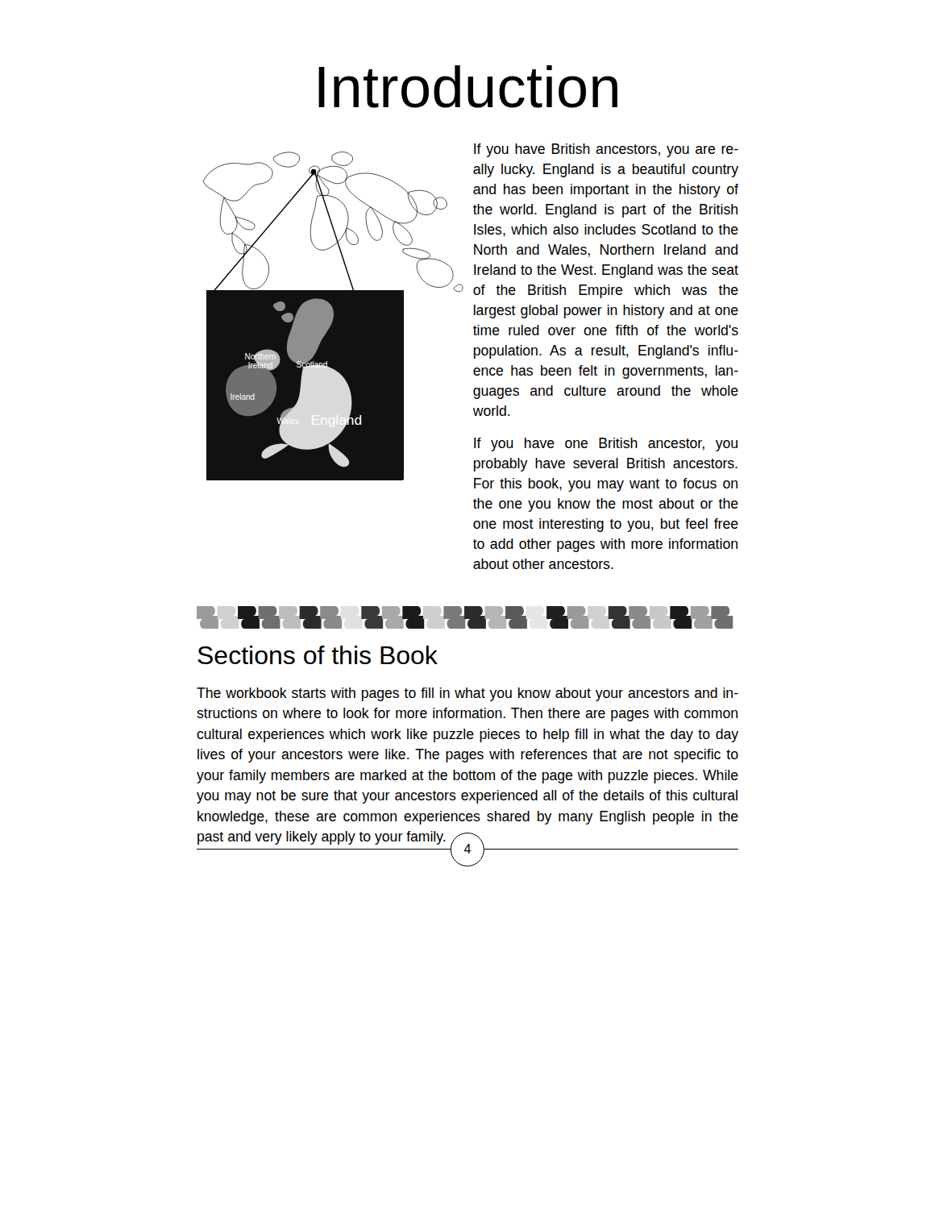Introduction
Scotland Northern
Ireland Ireland Wales England
If you have British ancestors, you are really lucky. England is a beautiful country and has been important in the history of the world. England is part of the British Isles, which also includes Scotland to the North and Wales, Northern Ireland and Ireland to the West. England was the seat of the British Empire which was the largest global power in history and at one time ruled over one fifth of the world's population. As a result, England's influence has been felt in governments, languages and culture around the whole world.
If you have one British ancestor, you probably have several British ancestors. For this book, you may want to focus on the one you know the most about or the one most interesting to you, but feel free to add other pages with more information about other ancestors.
Sections of this Book
The workbook starts with pages to fill in what you know about your ancestors and instructions on where to look for more information. Then there are pages with common cultural experiences which work like puzzle pieces to help fill in what the day to day lives of your ancestors were like. The pages with references that are not specific to your family members are marked at the bottom of the page with puzzle pieces. While you may not be sure that your ancestors experienced all of the details of this cultural knowledge, these are common experiences shared by many English people in the past and very likely apply to your family.
4